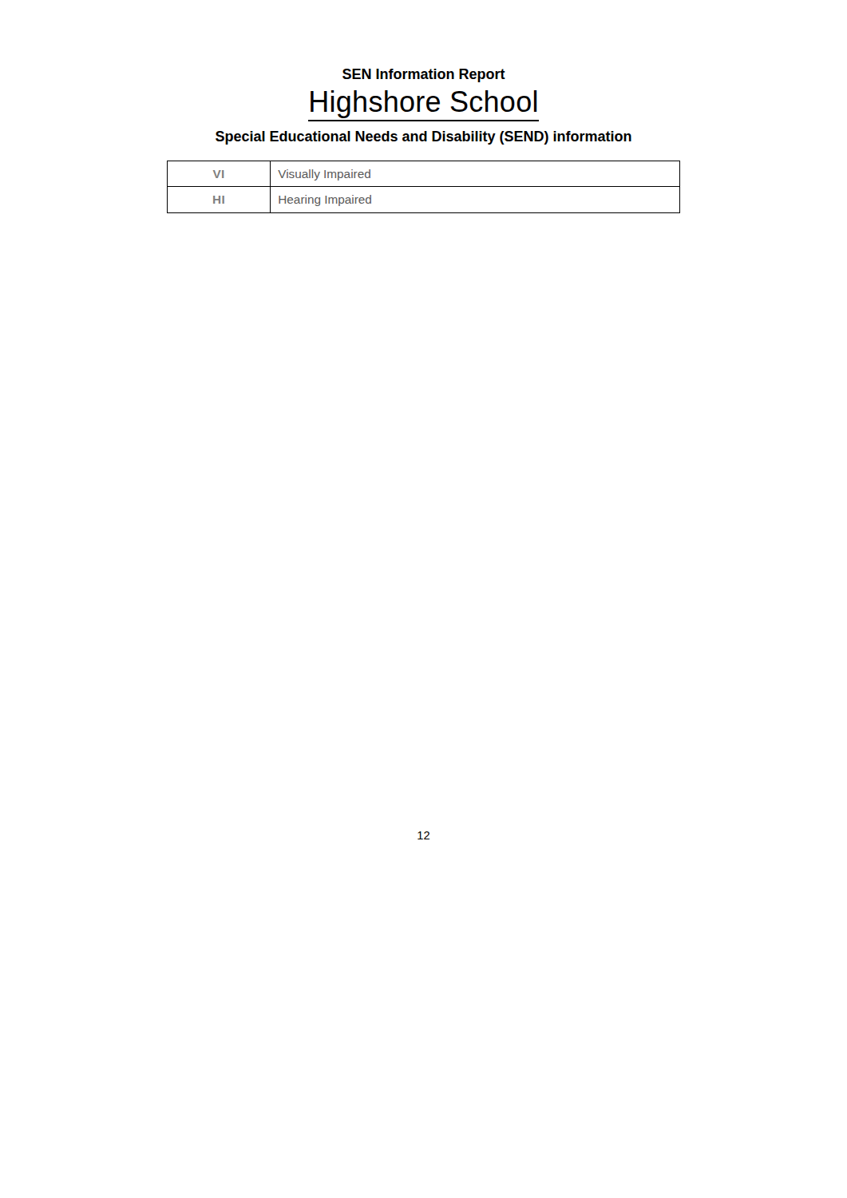SEN Information Report
Highshore School
Special Educational Needs and Disability (SEND) information
| VI | Visually Impaired |
| HI | Hearing Impaired |
12